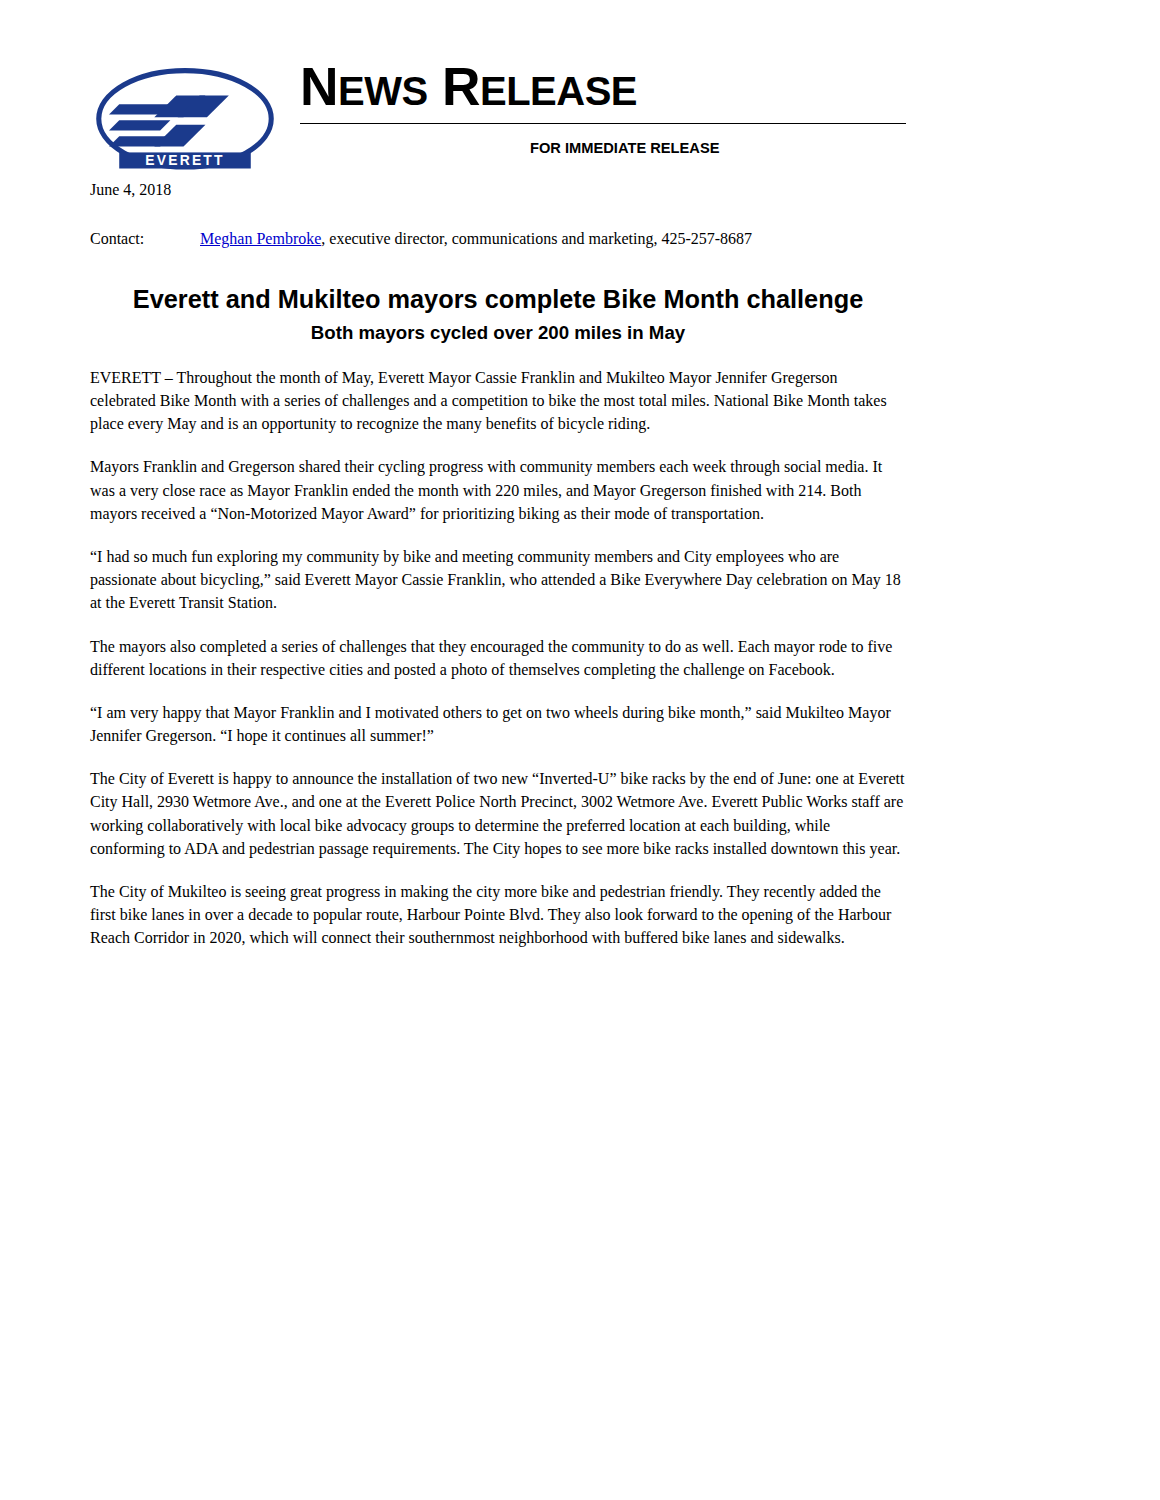EVERETT
NEWS RELEASE
FOR IMMEDIATE RELEASE
June 4, 2018
Contact: Meghan Pembroke, executive director, communications and marketing, 425-257-8687
Everett and Mukilteo mayors complete Bike Month challenge
Both mayors cycled over 200 miles in May
EVERETT – Throughout the month of May, Everett Mayor Cassie Franklin and Mukilteo Mayor Jennifer Gregerson celebrated Bike Month with a series of challenges and a competition to bike the most total miles. National Bike Month takes place every May and is an opportunity to recognize the many benefits of bicycle riding.
Mayors Franklin and Gregerson shared their cycling progress with community members each week through social media. It was a very close race as Mayor Franklin ended the month with 220 miles, and Mayor Gregerson finished with 214. Both mayors received a “Non-Motorized Mayor Award” for prioritizing biking as their mode of transportation.
“I had so much fun exploring my community by bike and meeting community members and City employees who are passionate about bicycling,” said Everett Mayor Cassie Franklin, who attended a Bike Everywhere Day celebration on May 18 at the Everett Transit Station.
The mayors also completed a series of challenges that they encouraged the community to do as well. Each mayor rode to five different locations in their respective cities and posted a photo of themselves completing the challenge on Facebook.
“I am very happy that Mayor Franklin and I motivated others to get on two wheels during bike month,” said Mukilteo Mayor Jennifer Gregerson. “I hope it continues all summer!”
The City of Everett is happy to announce the installation of two new “Inverted-U” bike racks by the end of June: one at Everett City Hall, 2930 Wetmore Ave., and one at the Everett Police North Precinct, 3002 Wetmore Ave. Everett Public Works staff are working collaboratively with local bike advocacy groups to determine the preferred location at each building, while conforming to ADA and pedestrian passage requirements. The City hopes to see more bike racks installed downtown this year.
The City of Mukilteo is seeing great progress in making the city more bike and pedestrian friendly. They recently added the first bike lanes in over a decade to popular route, Harbour Pointe Blvd. They also look forward to the opening of the Harbour Reach Corridor in 2020, which will connect their southernmost neighborhood with buffered bike lanes and sidewalks.